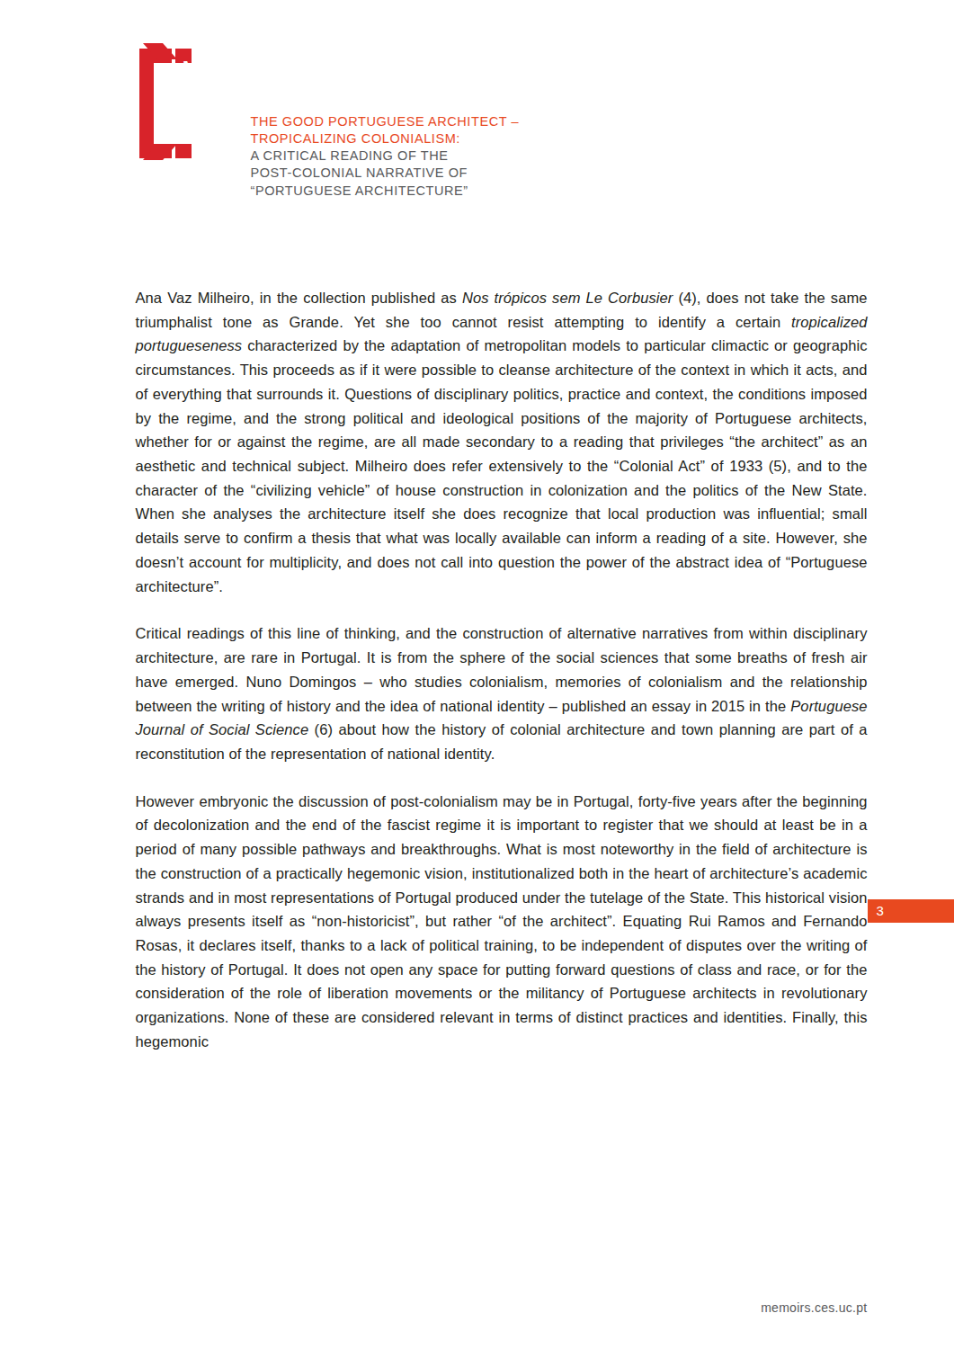MEMOIRS ME MOI RS
The good Portuguese architect –
Tropicalizing colonialism:
A critical reading of the
post-colonial narrative of
“Portuguese architecture”
Ana Vaz Milheiro, in the collection published as Nos trópicos sem Le Corbusier (4), does not take the same triumphalist tone as Grande. Yet she too cannot resist attempting to identify a certain tropicalized portugueseness characterized by the adaptation of metropolitan models to particular climactic or geographic circumstances. This proceeds as if it were possible to cleanse architecture of the context in which it acts, and of everything that surrounds it. Questions of disciplinary politics, practice and context, the conditions imposed by the regime, and the strong political and ideological positions of the majority of Portuguese architects, whether for or against the regime, are all made secondary to a reading that privileges “the architect” as an aesthetic and technical subject. Milheiro does refer extensively to the “Colonial Act” of 1933 (5), and to the character of the “civilizing vehicle” of house construction in colonization and the politics of the New State. When she analyses the architecture itself she does recognize that local production was influential; small details serve to confirm a thesis that what was locally available can inform a reading of a site. However, she doesn’t account for multiplicity, and does not call into question the power of the abstract idea of “Portuguese architecture”.
Critical readings of this line of thinking, and the construction of alternative narratives from within disciplinary architecture, are rare in Portugal. It is from the sphere of the social sciences that some breaths of fresh air have emerged. Nuno Domingos – who studies colonialism, memories of colonialism and the relationship between the writing of history and the idea of national identity – published an essay in 2015 in the Portuguese Journal of Social Science (6) about how the history of colonial architecture and town planning are part of a reconstitution of the representation of national identity.
However embryonic the discussion of post-colonialism may be in Portugal, forty-five years after the beginning of decolonization and the end of the fascist regime it is important to register that we should at least be in a period of many possible pathways and breakthroughs. What is most noteworthy in the field of architecture is the construction of a practically hegemonic vision, institutionalized both in the heart of architecture’s academic strands and in most representations of Portugal produced under the tutelage of the State. This historical vision always presents itself as “non-historicist”, but rather “of the architect”. Equating Rui Ramos and Fernando Rosas, it declares itself, thanks to a lack of political training, to be independent of disputes over the writing of the history of Portugal. It does not open any space for putting forward questions of class and race, or for the consideration of the role of liberation movements or the militancy of Portuguese architects in revolutionary organizations. None of these are considered relevant in terms of distinct practices and identities. Finally, this hegemonic
3
memoirs.ces.uc.pt